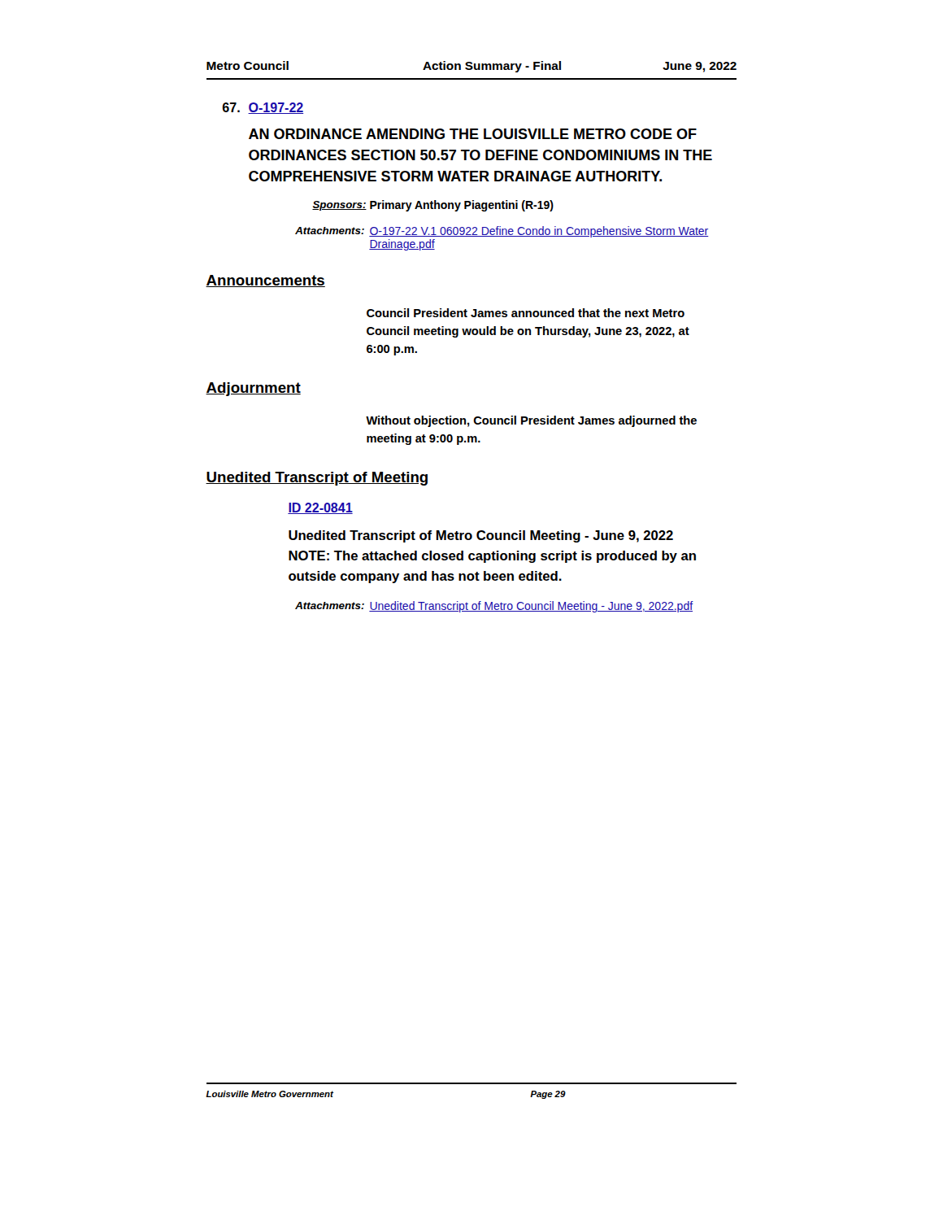Metro Council
Action Summary - Final
June 9, 2022
67.
O-197-22
AN ORDINANCE AMENDING THE LOUISVILLE METRO CODE OF ORDINANCES SECTION 50.57 TO DEFINE CONDOMINIUMS IN THE COMPREHENSIVE STORM WATER DRAINAGE AUTHORITY.
Sponsors:
Primary Anthony Piagentini (R-19)
Attachments:
O-197-22 V.1 060922 Define Condo in Compehensive Storm Water Drainage.pdf
Announcements
Council President James announced that the next Metro Council meeting would be on Thursday, June 23, 2022, at 6:00 p.m.
Adjournment
Without objection, Council President James adjourned the meeting at 9:00 p.m.
Unedited Transcript of Meeting
ID 22-0841
Unedited Transcript of Metro Council Meeting - June 9, 2022
NOTE: The attached closed captioning script is produced by an outside company and has not been edited.
Attachments:
Unedited Transcript of Metro Council Meeting - June 9, 2022.pdf
Louisville Metro Government
Page 29